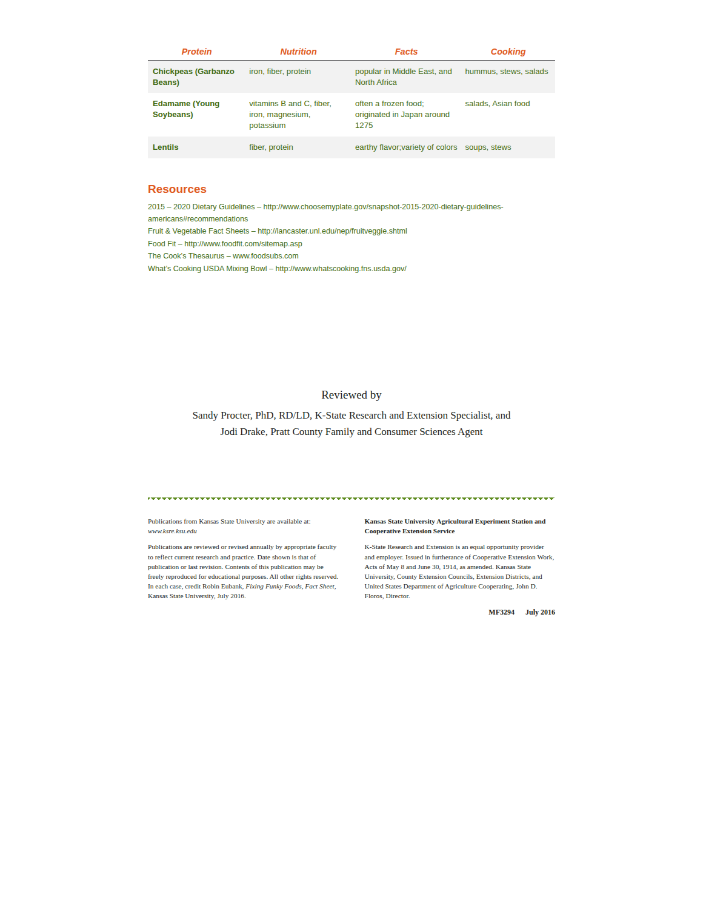| Protein | Nutrition | Facts | Cooking |
| --- | --- | --- | --- |
| Chickpeas (Garbanzo Beans) | iron, fiber, protein | popular in Middle East, and North Africa | hummus, stews, salads |
| Edamame (Young Soybeans) | vitamins B and C, fiber, iron, magnesium, potassium | often a frozen food; originated in Japan around 1275 | salads, Asian food |
| Lentils | fiber, protein | earthy flavor;variety of colors | soups, stews |
Resources
2015 – 2020 Dietary Guidelines – http://www.choosemyplate.gov/snapshot-2015-2020-dietary-guidelines-americans#recommendations
Fruit & Vegetable Fact Sheets – http://lancaster.unl.edu/nep/fruitveggie.shtml
Food Fit – http://www.foodfit.com/sitemap.asp
The Cook’s Thesaurus – www.foodsubs.com
What’s Cooking USDA Mixing Bowl – http://www.whatscooking.fns.usda.gov/
Reviewed by
Sandy Procter, PhD, RD/LD, K-State Research and Extension Specialist, and
Jodi Drake, Pratt County Family and Consumer Sciences Agent
Publications from Kansas State University are available at:
www.ksre.ksu.edu
Publications are reviewed or revised annually by appropriate faculty to reflect current research and practice. Date shown is that of publication or last revision. Contents of this publication may be freely reproduced for educational purposes. All other rights reserved. In each case, credit Robin Eubank, Fixing Funky Foods, Fact Sheet, Kansas State University, July 2016.
Kansas State University Agricultural Experiment Station and Cooperative Extension Service
K-State Research and Extension is an equal opportunity provider and employer. Issued in furtherance of Cooperative Extension Work, Acts of May 8 and June 30, 1914, as amended. Kansas State University, County Extension Councils, Extension Districts, and United States Department of Agriculture Cooperating, John D. Floros, Director.
MF3294July 2016